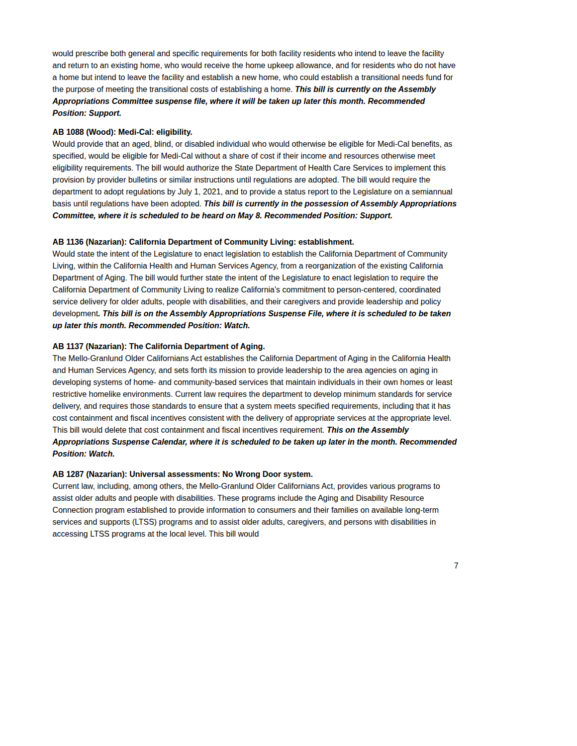would prescribe both general and specific requirements for both facility residents who intend to leave the facility and return to an existing home, who would receive the home upkeep allowance, and for residents who do not have a home but intend to leave the facility and establish a new home, who could establish a transitional needs fund for the purpose of meeting the transitional costs of establishing a home. This bill is currently on the Assembly Appropriations Committee suspense file, where it will be taken up later this month. Recommended Position: Support.
AB 1088 (Wood): Medi-Cal: eligibility.
Would provide that an aged, blind, or disabled individual who would otherwise be eligible for Medi-Cal benefits, as specified, would be eligible for Medi-Cal without a share of cost if their income and resources otherwise meet eligibility requirements. The bill would authorize the State Department of Health Care Services to implement this provision by provider bulletins or similar instructions until regulations are adopted. The bill would require the department to adopt regulations by July 1, 2021, and to provide a status report to the Legislature on a semiannual basis until regulations have been adopted. This bill is currently in the possession of Assembly Appropriations Committee, where it is scheduled to be heard on May 8. Recommended Position: Support.
AB 1136 (Nazarian): California Department of Community Living: establishment.
Would state the intent of the Legislature to enact legislation to establish the California Department of Community Living, within the California Health and Human Services Agency, from a reorganization of the existing California Department of Aging. The bill would further state the intent of the Legislature to enact legislation to require the California Department of Community Living to realize California's commitment to person-centered, coordinated service delivery for older adults, people with disabilities, and their caregivers and provide leadership and policy development. This bill is on the Assembly Appropriations Suspense File, where it is scheduled to be taken up later this month. Recommended Position: Watch.
AB 1137 (Nazarian): The California Department of Aging.
The Mello-Granlund Older Californians Act establishes the California Department of Aging in the California Health and Human Services Agency, and sets forth its mission to provide leadership to the area agencies on aging in developing systems of home- and community-based services that maintain individuals in their own homes or least restrictive homelike environments. Current law requires the department to develop minimum standards for service delivery, and requires those standards to ensure that a system meets specified requirements, including that it has cost containment and fiscal incentives consistent with the delivery of appropriate services at the appropriate level. This bill would delete that cost containment and fiscal incentives requirement. This on the Assembly Appropriations Suspense Calendar, where it is scheduled to be taken up later in the month. Recommended Position: Watch.
AB 1287 (Nazarian): Universal assessments: No Wrong Door system.
Current law, including, among others, the Mello-Granlund Older Californians Act, provides various programs to assist older adults and people with disabilities. These programs include the Aging and Disability Resource Connection program established to provide information to consumers and their families on available long-term services and supports (LTSS) programs and to assist older adults, caregivers, and persons with disabilities in accessing LTSS programs at the local level. This bill would
7